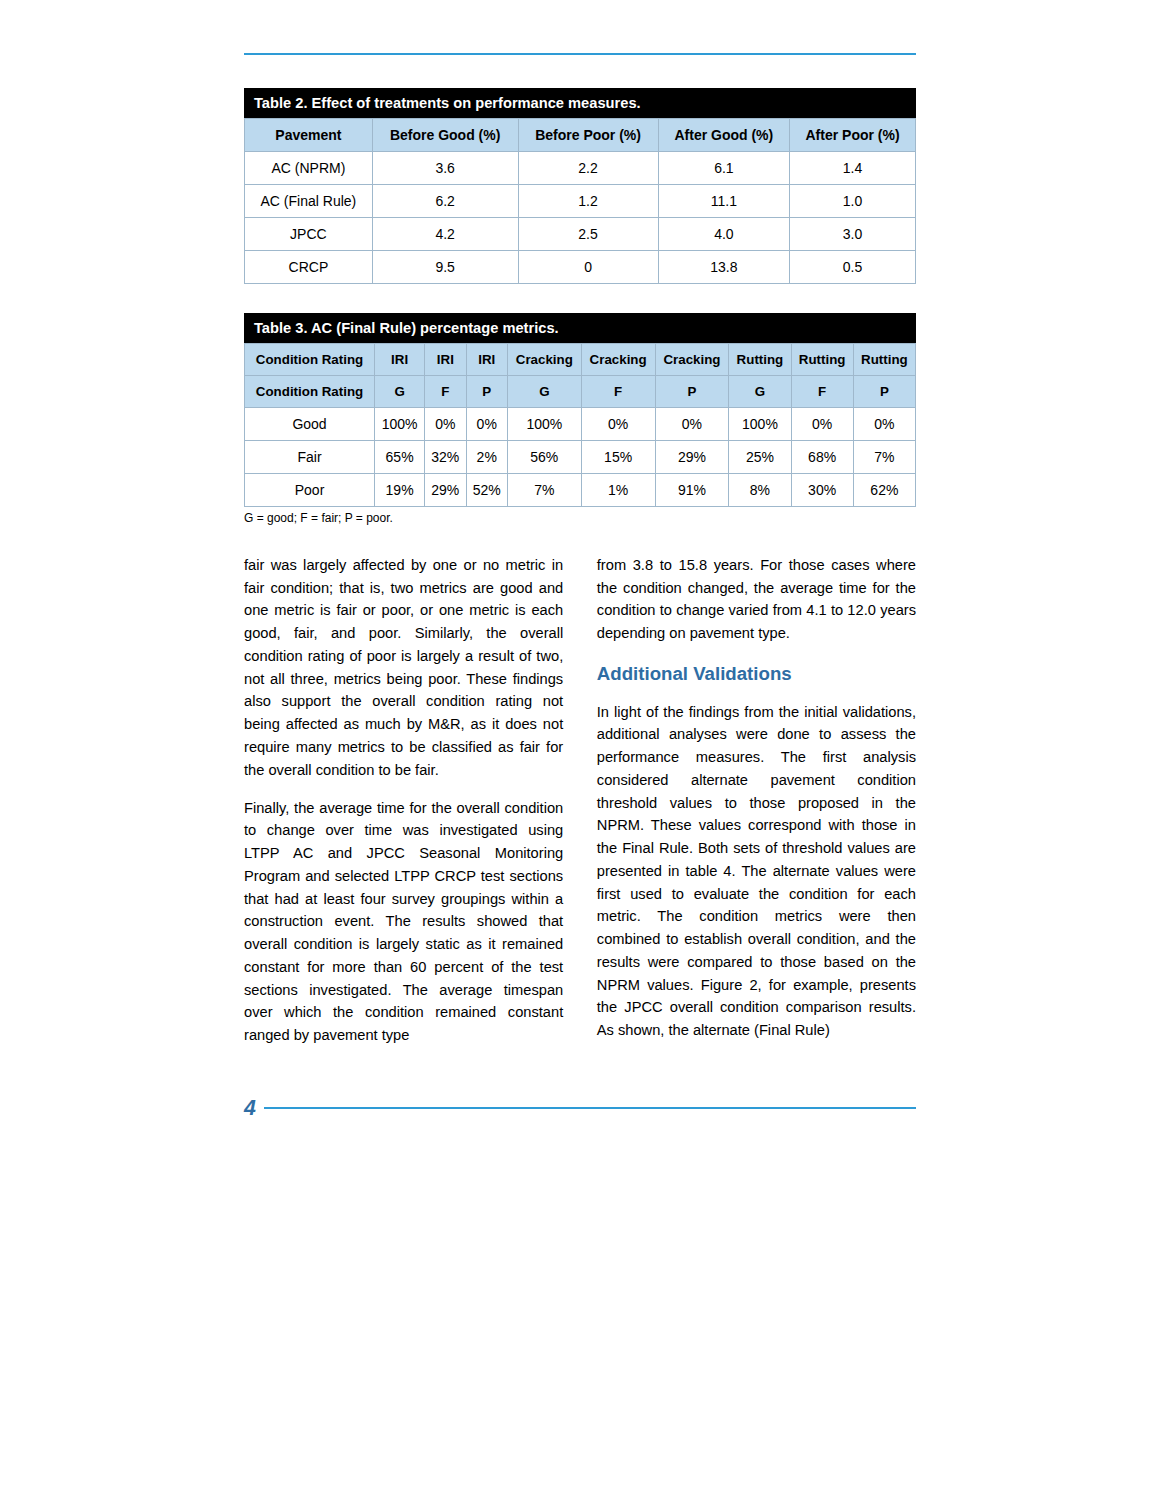Table 2. Effect of treatments on performance measures.
| Pavement | Before Good (%) | Before Poor (%) | After Good (%) | After Poor (%) |
| --- | --- | --- | --- | --- |
| AC (NPRM) | 3.6 | 2.2 | 6.1 | 1.4 |
| AC (Final Rule) | 6.2 | 1.2 | 11.1 | 1.0 |
| JPCC | 4.2 | 2.5 | 4.0 | 3.0 |
| CRCP | 9.5 | 0 | 13.8 | 0.5 |
Table 3. AC (Final Rule) percentage metrics.
| Condition Rating | IRI | IRI | IRI | Cracking | Cracking | Cracking | Rutting | Rutting | Rutting |
| --- | --- | --- | --- | --- | --- | --- | --- | --- | --- |
| Condition Rating | G | F | P | G | F | P | G | F | P |
| Good | 100% | 0% | 0% | 100% | 0% | 0% | 100% | 0% | 0% |
| Fair | 65% | 32% | 2% | 56% | 15% | 29% | 25% | 68% | 7% |
| Poor | 19% | 29% | 52% | 7% | 1% | 91% | 8% | 30% | 62% |
G = good; F = fair; P = poor.
fair was largely affected by one or no metric in fair condition; that is, two metrics are good and one metric is fair or poor, or one metric is each good, fair, and poor. Similarly, the overall condition rating of poor is largely a result of two, not all three, metrics being poor. These findings also support the overall condition rating not being affected as much by M&R, as it does not require many metrics to be classified as fair for the overall condition to be fair.
Finally, the average time for the overall condition to change over time was investigated using LTPP AC and JPCC Seasonal Monitoring Program and selected LTPP CRCP test sections that had at least four survey groupings within a construction event. The results showed that overall condition is largely static as it remained constant for more than 60 percent of the test sections investigated. The average timespan over which the condition remained constant ranged by pavement type
from 3.8 to 15.8 years. For those cases where the condition changed, the average time for the condition to change varied from 4.1 to 12.0 years depending on pavement type.
Additional Validations
In light of the findings from the initial validations, additional analyses were done to assess the performance measures. The first analysis considered alternate pavement condition threshold values to those proposed in the NPRM. These values correspond with those in the Final Rule. Both sets of threshold values are presented in table 4. The alternate values were first used to evaluate the condition for each metric. The condition metrics were then combined to establish overall condition, and the results were compared to those based on the NPRM values. Figure 2, for example, presents the JPCC overall condition comparison results. As shown, the alternate (Final Rule)
4